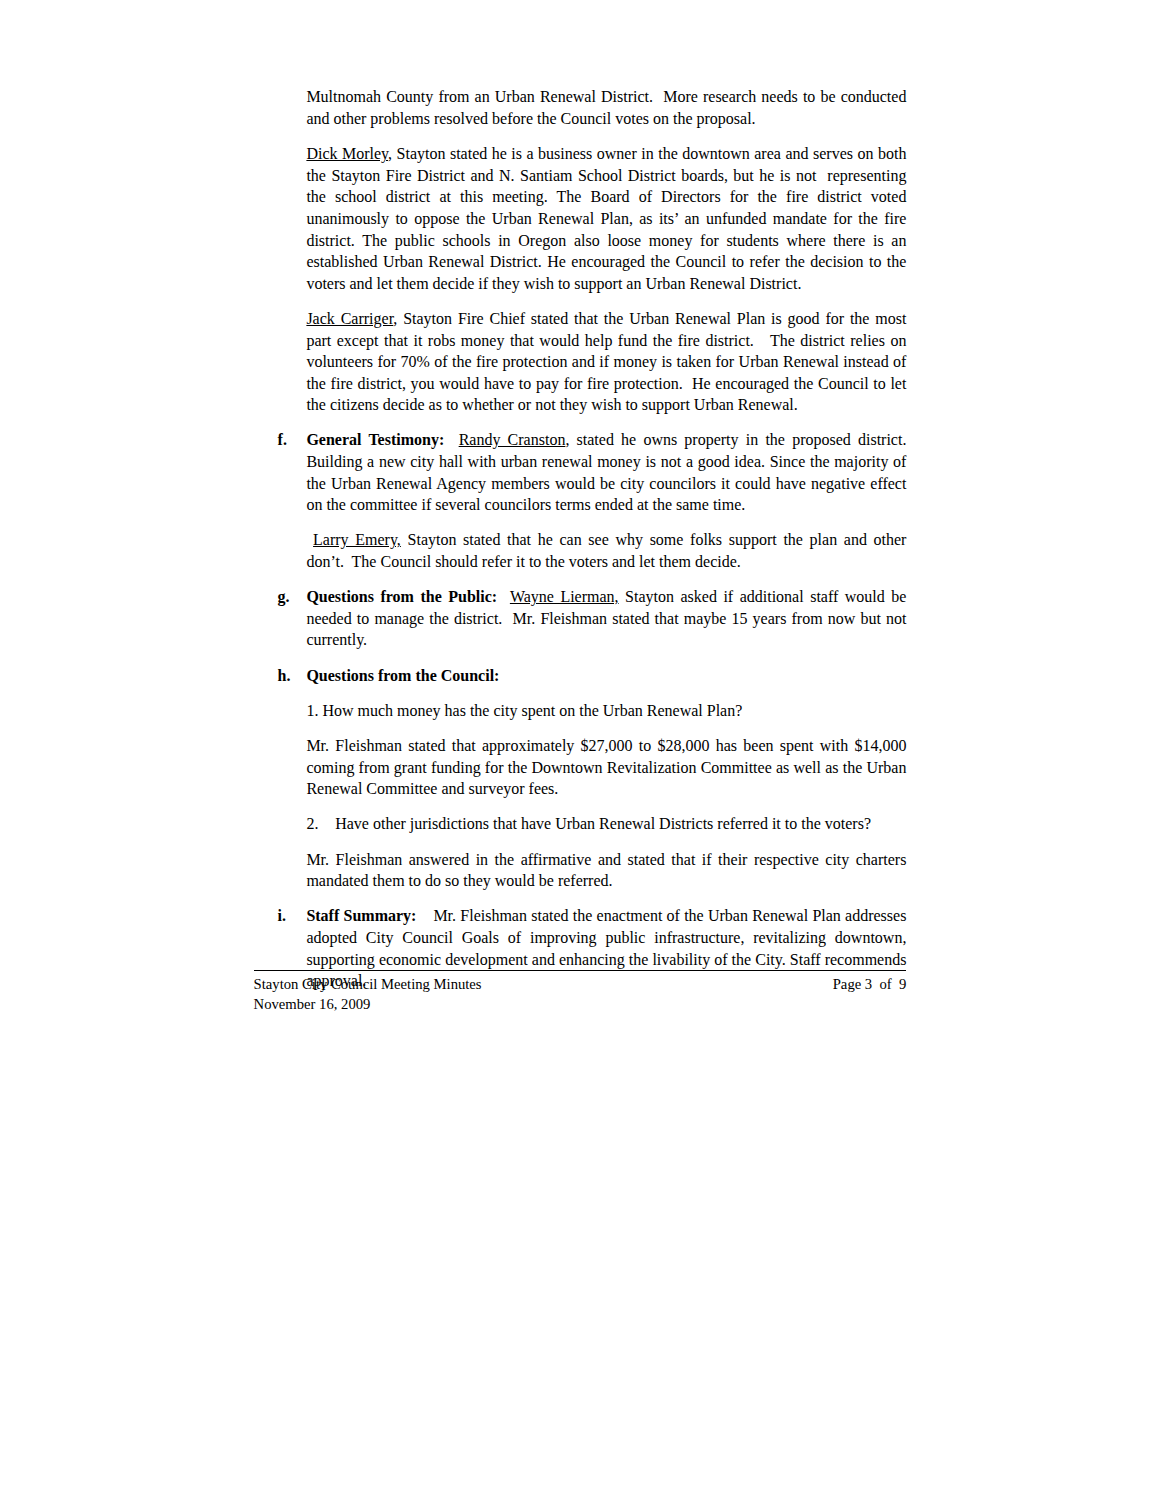Multnomah County from an Urban Renewal District. More research needs to be conducted and other problems resolved before the Council votes on the proposal.
Dick Morley, Stayton stated he is a business owner in the downtown area and serves on both the Stayton Fire District and N. Santiam School District boards, but he is not representing the school district at this meeting. The Board of Directors for the fire district voted unanimously to oppose the Urban Renewal Plan, as its’ an unfunded mandate for the fire district. The public schools in Oregon also loose money for students where there is an established Urban Renewal District. He encouraged the Council to refer the decision to the voters and let them decide if they wish to support an Urban Renewal District.
Jack Carriger, Stayton Fire Chief stated that the Urban Renewal Plan is good for the most part except that it robs money that would help fund the fire district. The district relies on volunteers for 70% of the fire protection and if money is taken for Urban Renewal instead of the fire district, you would have to pay for fire protection. He encouraged the Council to let the citizens decide as to whether or not they wish to support Urban Renewal.
f.
General Testimony: Randy Cranston, stated he owns property in the proposed district. Building a new city hall with urban renewal money is not a good idea. Since the majority of the Urban Renewal Agency members would be city councilors it could have negative effect on the committee if several councilors terms ended at the same time.
Larry Emery, Stayton stated that he can see why some folks support the plan and other don’t. The Council should refer it to the voters and let them decide.
g.
Questions from the Public: Wayne Lierman, Stayton asked if additional staff would be needed to manage the district. Mr. Fleishman stated that maybe 15 years from now but not currently.
h.
Questions from the Council:
1. How much money has the city spent on the Urban Renewal Plan?
Mr. Fleishman stated that approximately $27,000 to $28,000 has been spent with $14,000 coming from grant funding for the Downtown Revitalization Committee as well as the Urban Renewal Committee and surveyor fees.
2.
Have other jurisdictions that have Urban Renewal Districts referred it to the voters?
Mr. Fleishman answered in the affirmative and stated that if their respective city charters mandated them to do so they would be referred.
i.
Staff Summary: Mr. Fleishman stated the enactment of the Urban Renewal Plan addresses adopted City Council Goals of improving public infrastructure, revitalizing downtown, supporting economic development and enhancing the livability of the City. Staff recommends approval.
Stayton City Council Meeting Minutes
Page 3 of 9
November 16, 2009